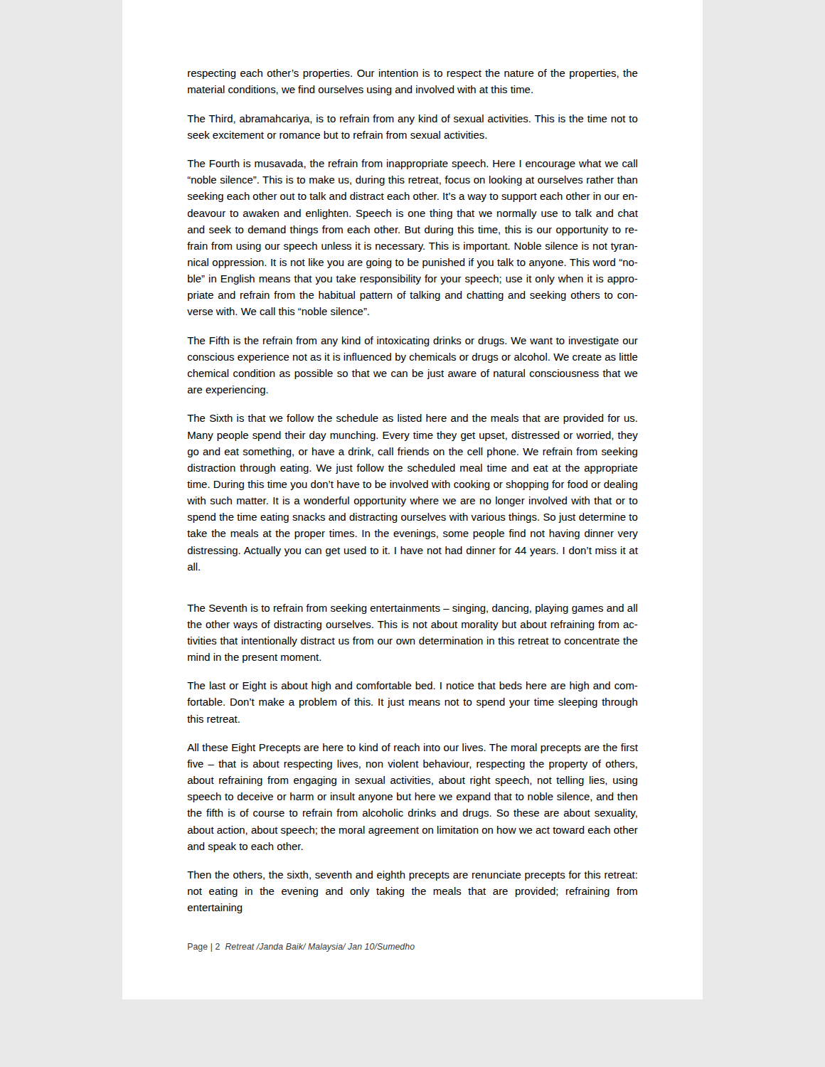respecting each other’s properties. Our intention is to respect the nature of the properties, the material conditions, we find ourselves using and involved with at this time.
The Third, abramahcariya, is to refrain from any kind of sexual activities. This is the time not to seek excitement or romance but to refrain from sexual activities.
The Fourth is musavada, the refrain from inappropriate speech. Here I encourage what we call “noble silence”. This is to make us, during this retreat, focus on looking at ourselves rather than seeking each other out to talk and distract each other. It’s a way to support each other in our endeavour to awaken and enlighten. Speech is one thing that we normally use to talk and chat and seek to demand things from each other. But during this time, this is our opportunity to refrain from using our speech unless it is necessary. This is important. Noble silence is not tyrannical oppression. It is not like you are going to be punished if you talk to anyone. This word “noble” in English means that you take responsibility for your speech; use it only when it is appropriate and refrain from the habitual pattern of talking and chatting and seeking others to converse with. We call this “noble silence”.
The Fifth is the refrain from any kind of intoxicating drinks or drugs. We want to investigate our conscious experience not as it is influenced by chemicals or drugs or alcohol. We create as little chemical condition as possible so that we can be just aware of natural consciousness that we are experiencing.
The Sixth is that we follow the schedule as listed here and the meals that are provided for us. Many people spend their day munching. Every time they get upset, distressed or worried, they go and eat something, or have a drink, call friends on the cell phone. We refrain from seeking distraction through eating. We just follow the scheduled meal time and eat at the appropriate time. During this time you don’t have to be involved with cooking or shopping for food or dealing with such matter. It is a wonderful opportunity where we are no longer involved with that or to spend the time eating snacks and distracting ourselves with various things. So just determine to take the meals at the proper times. In the evenings, some people find not having dinner very distressing. Actually you can get used to it. I have not had dinner for 44 years. I don’t miss it at all.
The Seventh is to refrain from seeking entertainments – singing, dancing, playing games and all the other ways of distracting ourselves. This is not about morality but about refraining from activities that intentionally distract us from our own determination in this retreat to concentrate the mind in the present moment.
The last or Eight is about high and comfortable bed. I notice that beds here are high and comfortable. Don’t make a problem of this. It just means not to spend your time sleeping through this retreat.
All these Eight Precepts are here to kind of reach into our lives. The moral precepts are the first five – that is about respecting lives, non violent behaviour, respecting the property of others, about refraining from engaging in sexual activities, about right speech, not telling lies, using speech to deceive or harm or insult anyone but here we expand that to noble silence, and then the fifth is of course to refrain from alcoholic drinks and drugs. So these are about sexuality, about action, about speech; the moral agreement on limitation on how we act toward each other and speak to each other.
Then the others, the sixth, seventh and eighth precepts are renunciate precepts for this retreat: not eating in the evening and only taking the meals that are provided; refraining from entertaining
Page | 2 Retreat /Janda Baik/ Malaysia/ Jan 10/Sumedho